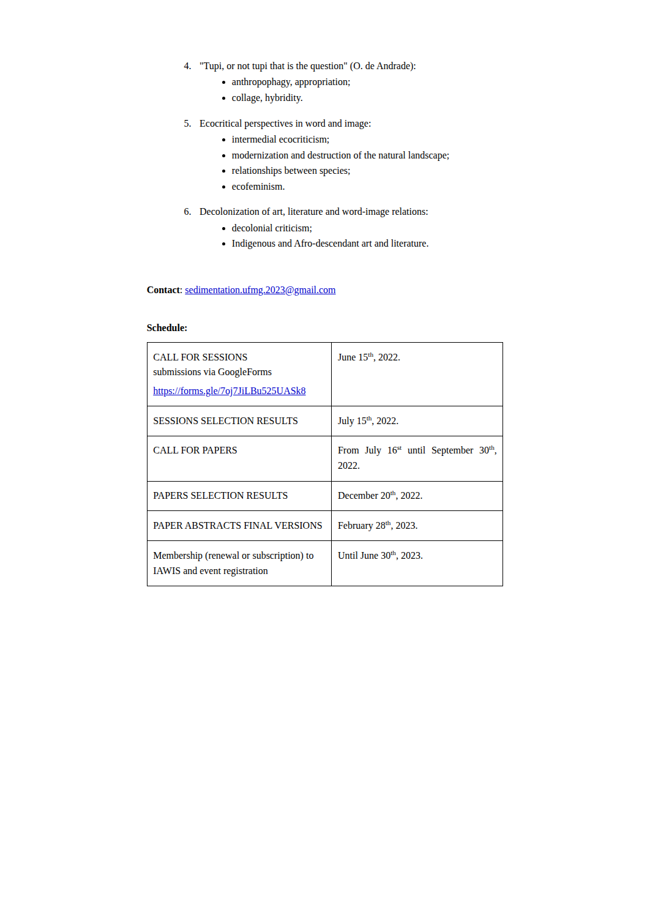"Tupi, or not tupi that is the question" (O. de Andrade):
anthropophagy, appropriation;
collage, hybridity.
Ecocritical perspectives in word and image:
intermedial ecocriticism;
modernization and destruction of the natural landscape;
relationships between species;
ecofeminism.
Decolonization of art, literature and word-image relations:
decolonial criticism;
Indigenous and Afro-descendant art and literature.
Contact: sedimentation.ufmg.2023@gmail.com
Schedule:
| CALL FOR SESSIONS submissions via GoogleForms https://forms.gle/7oj7JiLBu525UASk8 | June 15 th , 2022. |
| SESSIONS SELECTION RESULTS | July 15 th , 2022. |
| CALL FOR PAPERS | From July 16 st until September 30 th , 2022. |
| PAPERS SELECTION RESULTS | December 20 th , 2022. |
| PAPER ABSTRACTS FINAL VERSIONS | February 28 th , 2023. |
| Membership (renewal or subscription) to IAWIS and event registration | Until June 30 th , 2023. |